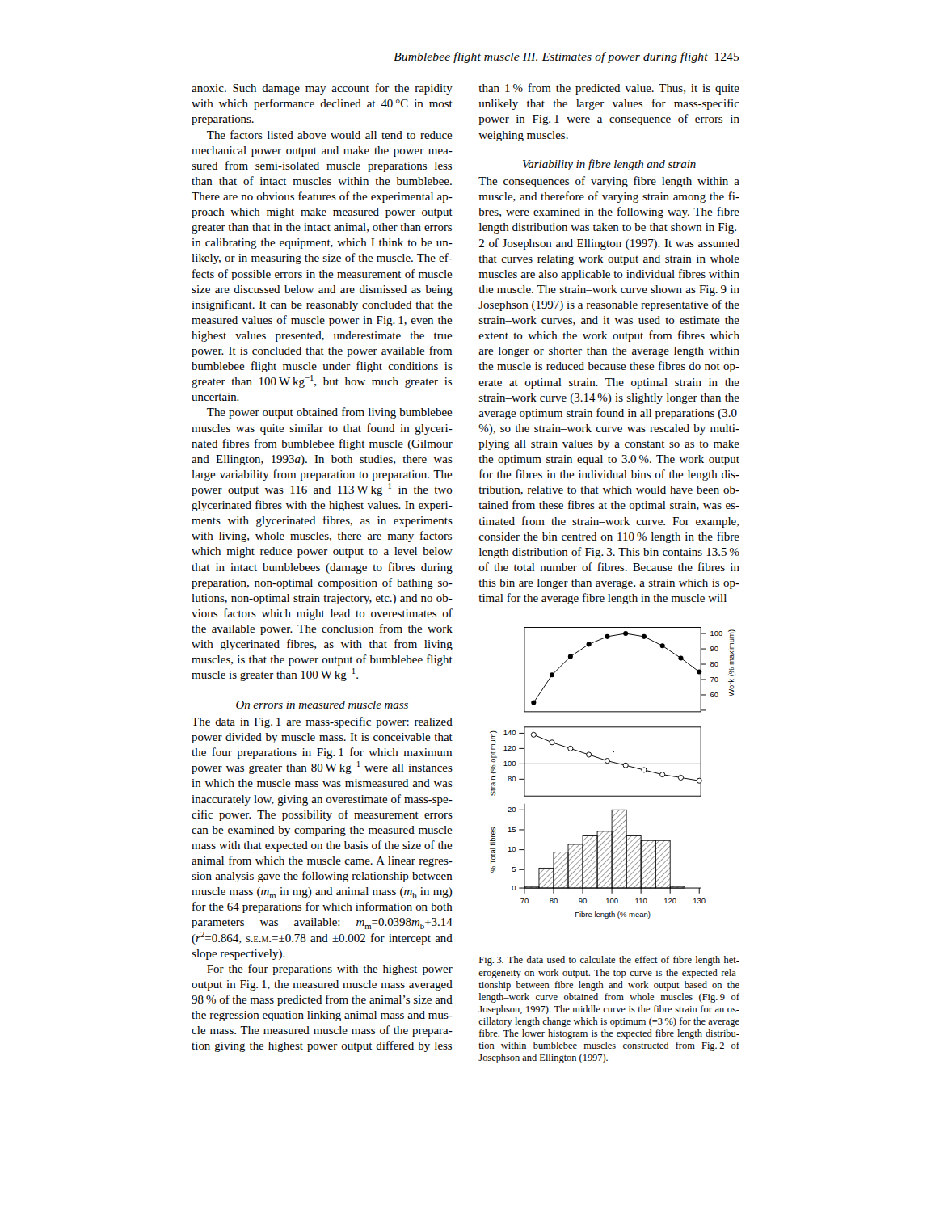Bumblebee flight muscle III. Estimates of power during flight1245
anoxic. Such damage may account for the rapidity with which performance declined at 40 °C in most preparations.
The factors listed above would all tend to reduce mechanical power output and make the power measured from semi-isolated muscle preparations less than that of intact muscles within the bumblebee. There are no obvious features of the experimental approach which might make measured power output greater than that in the intact animal, other than errors in calibrating the equipment, which I think to be unlikely, or in measuring the size of the muscle. The effects of possible errors in the measurement of muscle size are discussed below and are dismissed as being insignificant. It can be reasonably concluded that the measured values of muscle power in Fig. 1, even the highest values presented, underestimate the true power. It is concluded that the power available from bumblebee flight muscle under flight conditions is greater than 100 W kg−1, but how much greater is uncertain.
The power output obtained from living bumblebee muscles was quite similar to that found in glycerinated fibres from bumblebee flight muscle (Gilmour and Ellington, 1993a). In both studies, there was large variability from preparation to preparation. The power output was 116 and 113 W kg−1 in the two glycerinated fibres with the highest values. In experiments with glycerinated fibres, as in experiments with living, whole muscles, there are many factors which might reduce power output to a level below that in intact bumblebees (damage to fibres during preparation, non-optimal composition of bathing solutions, non-optimal strain trajectory, etc.) and no obvious factors which might lead to overestimates of the available power. The conclusion from the work with glycerinated fibres, as with that from living muscles, is that the power output of bumblebee flight muscle is greater than 100 W kg−1.
On errors in measured muscle mass
The data in Fig. 1 are mass-specific power: realized power divided by muscle mass. It is conceivable that the four preparations in Fig. 1 for which maximum power was greater than 80 W kg−1 were all instances in which the muscle mass was mismeasured and was inaccurately low, giving an overestimate of mass-specific power. The possibility of measurement errors can be examined by comparing the measured muscle mass with that expected on the basis of the size of the animal from which the muscle came. A linear regression analysis gave the following relationship between muscle mass (mm in mg) and animal mass (mb in mg) for the 64 preparations for which information on both parameters was available: mm=0.0398mb+3.14 (r2=0.864, s.e.m.=±0.78 and ±0.002 for intercept and slope respectively).
For the four preparations with the highest power output in Fig. 1, the measured muscle mass averaged 98 % of the mass predicted from the animal’s size and the regression equation linking animal mass and muscle mass. The measured muscle mass of the preparation giving the highest power output differed by less than 1 % from the predicted value. Thus, it is quite unlikely that the larger values for mass-specific power in Fig. 1 were a consequence of errors in weighing muscles.
Variability in fibre length and strain
The consequences of varying fibre length within a muscle, and therefore of varying strain among the fibres, were examined in the following way. The fibre length distribution was taken to be that shown in Fig. 2 of Josephson and Ellington (1997). It was assumed that curves relating work output and strain in whole muscles are also applicable to individual fibres within the muscle. The strain–work curve shown as Fig. 9 in Josephson (1997) is a reasonable representative of the strain–work curves, and it was used to estimate the extent to which the work output from fibres which are longer or shorter than the average length within the muscle is reduced because these fibres do not operate at optimal strain. The optimal strain in the strain–work curve (3.14 %) is slightly longer than the average optimum strain found in all preparations (3.0 %), so the strain–work curve was rescaled by multiplying all strain values by a constant so as to make the optimum strain equal to 3.0 %. The work output for the fibres in the individual bins of the length distribution, relative to that which would have been obtained from these fibres at the optimal strain, was estimated from the strain–work curve. For example, consider the bin centred on 110 % length in the fibre length distribution of Fig. 3. This bin contains 13.5 % of the total number of fibres. Because the fibres in this bin are longer than average, a strain which is optimal for the average fibre length in the muscle will
100 90 80 70 60 Work (% maximum) 140 120 100 80 Strain (% optimum) 20 15 10 5 0 % Total fibres 70 80 90 100 110 120 130 Fibre length (% mean)
Fig. 3. The data used to calculate the effect of fibre length heterogeneity on work output. The top curve is the expected relationship between fibre length and work output based on the length–work curve obtained from whole muscles (Fig. 9 of Josephson, 1997). The middle curve is the fibre strain for an oscillatory length change which is optimum (=3 %) for the average fibre. The lower histogram is the expected fibre length distribution within bumblebee muscles constructed from Fig. 2 of Josephson and Ellington (1997).